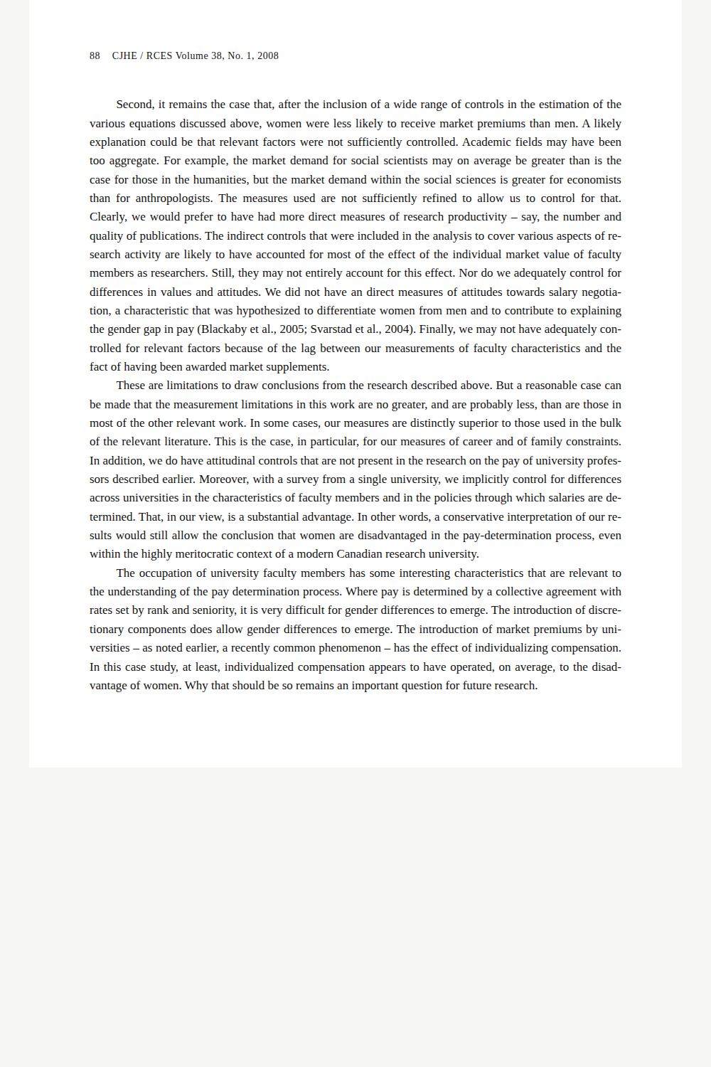88 CJHE / RCES Volume 38, No. 1, 2008
Second, it remains the case that, after the inclusion of a wide range of controls in the estimation of the various equations discussed above, women were less likely to receive market premiums than men. A likely explanation could be that relevant factors were not sufficiently controlled. Academic fields may have been too aggregate. For example, the market demand for social scientists may on average be greater than is the case for those in the humanities, but the market demand within the social sciences is greater for economists than for anthropologists. The measures used are not sufficiently refined to allow us to control for that. Clearly, we would prefer to have had more direct measures of research productivity – say, the number and quality of publications. The indirect controls that were included in the analysis to cover various aspects of research activity are likely to have accounted for most of the effect of the individual market value of faculty members as researchers. Still, they may not entirely account for this effect. Nor do we adequately control for differences in values and attitudes. We did not have an direct measures of attitudes towards salary negotiation, a characteristic that was hypothesized to differentiate women from men and to contribute to explaining the gender gap in pay (Blackaby et al., 2005; Svarstad et al., 2004). Finally, we may not have adequately controlled for relevant factors because of the lag between our measurements of faculty characteristics and the fact of having been awarded market supplements.
These are limitations to draw conclusions from the research described above. But a reasonable case can be made that the measurement limitations in this work are no greater, and are probably less, than are those in most of the other relevant work. In some cases, our measures are distinctly superior to those used in the bulk of the relevant literature. This is the case, in particular, for our measures of career and of family constraints. In addition, we do have attitudinal controls that are not present in the research on the pay of university professors described earlier. Moreover, with a survey from a single university, we implicitly control for differences across universities in the characteristics of faculty members and in the policies through which salaries are determined. That, in our view, is a substantial advantage. In other words, a conservative interpretation of our results would still allow the conclusion that women are disadvantaged in the pay-determination process, even within the highly meritocratic context of a modern Canadian research university.
The occupation of university faculty members has some interesting characteristics that are relevant to the understanding of the pay determination process. Where pay is determined by a collective agreement with rates set by rank and seniority, it is very difficult for gender differences to emerge. The introduction of discretionary components does allow gender differences to emerge. The introduction of market premiums by universities – as noted earlier, a recently common phenomenon – has the effect of individualizing compensation. In this case study, at least, individualized compensation appears to have operated, on average, to the disadvantage of women. Why that should be so remains an important question for future research.